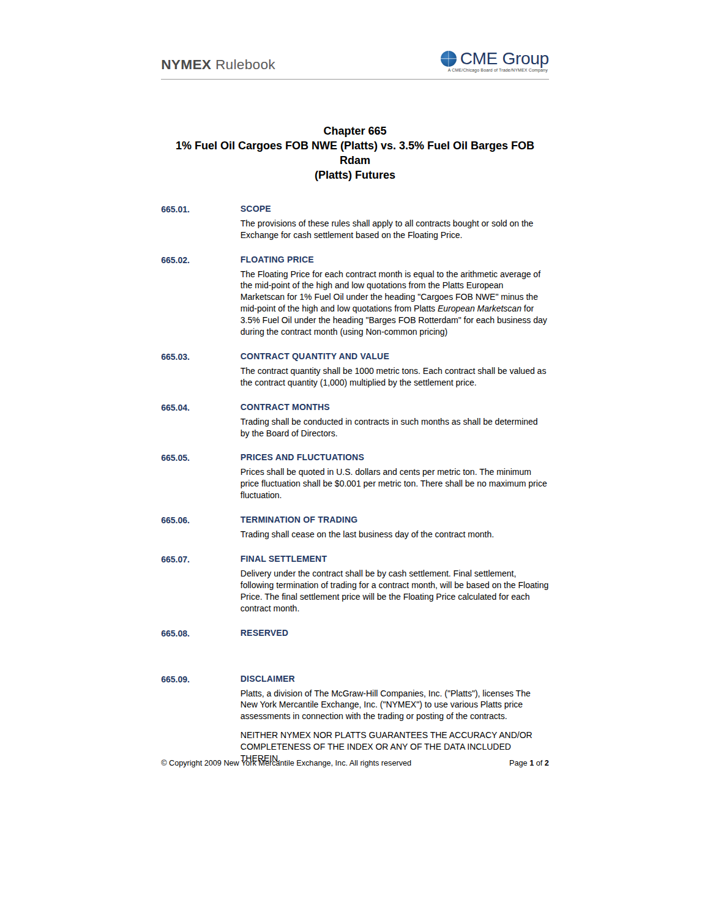NYMEX Rulebook
CME Group
A CME/Chicago Board of Trade/NYMEX Company
Chapter 665
1% Fuel Oil Cargoes FOB NWE (Platts) vs. 3.5% Fuel Oil Barges FOB Rdam
(Platts) Futures
665.01.
SCOPE
The provisions of these rules shall apply to all contracts bought or sold on the Exchange for cash settlement based on the Floating Price.
665.02.
FLOATING PRICE
The Floating Price for each contract month is equal to the arithmetic average of the mid-point of the high and low quotations from the Platts European Marketscan for 1% Fuel Oil under the heading "Cargoes FOB NWE" minus the mid-point of the high and low quotations from Platts European Marketscan for 3.5% Fuel Oil under the heading "Barges FOB Rotterdam" for each business day during the contract month (using Non-common pricing)
665.03.
CONTRACT QUANTITY AND VALUE
The contract quantity shall be 1000 metric tons. Each contract shall be valued as the contract quantity (1,000) multiplied by the settlement price.
665.04.
CONTRACT MONTHS
Trading shall be conducted in contracts in such months as shall be determined by the Board of Directors.
665.05.
PRICES AND FLUCTUATIONS
Prices shall be quoted in U.S. dollars and cents per metric ton. The minimum price fluctuation shall be $0.001 per metric ton. There shall be no maximum price fluctuation.
665.06.
TERMINATION OF TRADING
Trading shall cease on the last business day of the contract month.
665.07.
FINAL SETTLEMENT
Delivery under the contract shall be by cash settlement. Final settlement, following termination of trading for a contract month, will be based on the Floating Price. The final settlement price will be the Floating Price calculated for each contract month.
665.08.
RESERVED
665.09.
DISCLAIMER
Platts, a division of The McGraw-Hill Companies, Inc. ("Platts"), licenses The New York Mercantile Exchange, Inc. ("NYMEX") to use various Platts price assessments in connection with the trading or posting of the contracts.
NEITHER NYMEX NOR PLATTS GUARANTEES THE ACCURACY AND/OR COMPLETENESS OF THE INDEX OR ANY OF THE DATA INCLUDED THEREIN.
© Copyright 2009 New York Mercantile Exchange, Inc. All rights reserved
Page 1 of 2